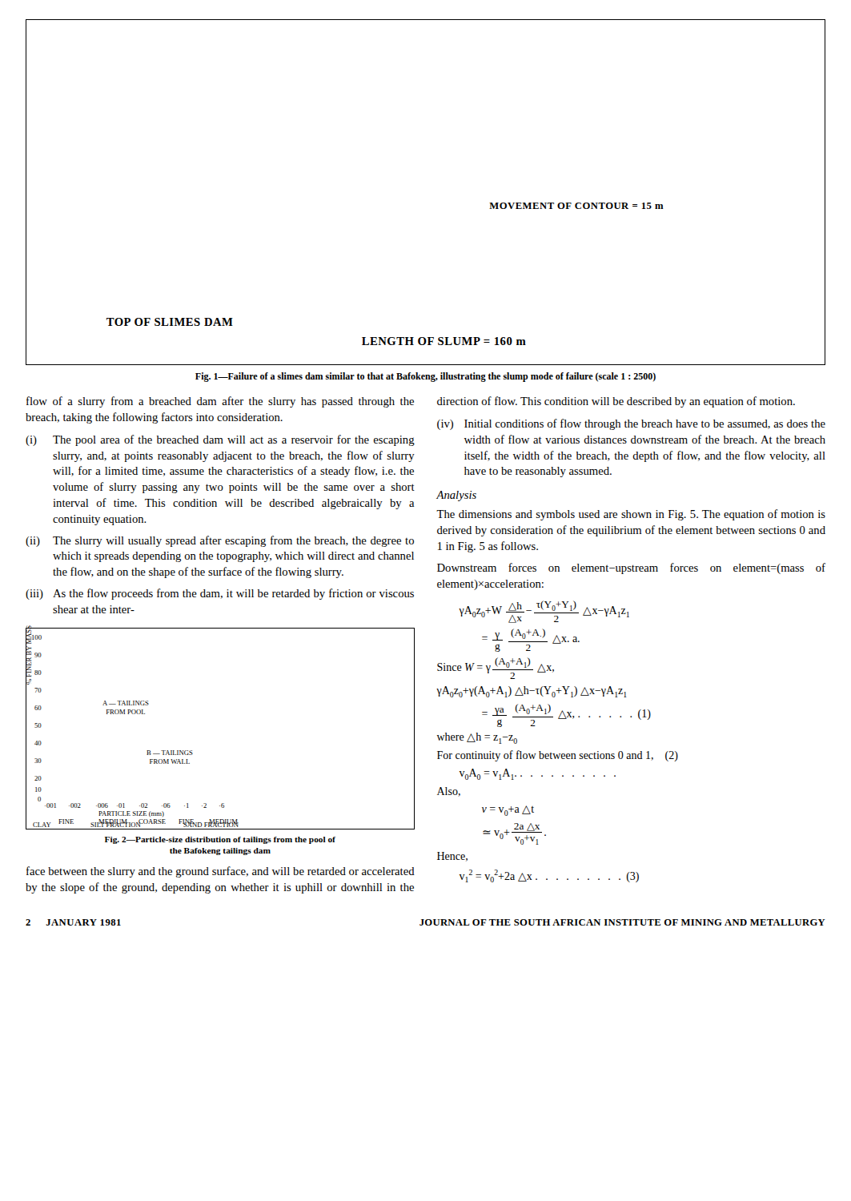MOVEMENT OF CONTOUR = 15 m
TOP OF SLIMES DAM
LENGTH OF SLUMP = 160 m
Fig. 1—Failure of a slimes dam similar to that at Bafokeng, illustrating the slump mode of failure (scale 1 : 2500)
flow of a slurry from a breached dam after the slurry has passed through the breach, taking the following factors into consideration.
(i) The pool area of the breached dam will act as a reservoir for the escaping slurry, and, at points reasonably adjacent to the breach, the flow of slurry will, for a limited time, assume the characteristics of a steady flow, i.e. the volume of slurry passing any two points will be the same over a short interval of time. This condition will be described algebraically by a continuity equation.
(ii) The slurry will usually spread after escaping from the breach, the degree to which it spreads depending on the topography, which will direct and channel the flow, and on the shape of the surface of the flowing slurry.
(iii) As the flow proceeds from the dam, it will be retarded by friction or viscous shear at the inter-
100
90
80
70
60
50
40
30
20
10
0
% FINER BY MASS
A — TAILINGS
FROM POOL
B — TAILINGS
FROM WALL
·001
·002
·006
·01
·02
·06
·1
·2
·6
PARTICLE SIZE (mm)
FINE
MEDIUM
COARSE
FINE
MEDIUM
CLAY
SILT FRACTION
SAND FRACTION
Fig. 2—Particle-size distribution of tailings from the pool of
the Bafokeng tailings dam
face between the slurry and the ground surface, and will be retarded or accelerated by the slope of the ground, depending on whether it is uphill or downhill in the direction of flow. This condition will be described by an equation of motion.
(iv) Initial conditions of flow through the breach have to be assumed, as does the width of flow at various distances downstream of the breach. At the breach itself, the width of the breach, the depth of flow, and the flow velocity, all have to be reasonably assumed.
Analysis
The dimensions and symbols used are shown in Fig. 5. The equation of motion is derived by consideration of the equilibrium of the element between sections 0 and 1 in Fig. 5 as follows.
Downstream forces on element−upstream forces on element=(mass of element)×acceleration:
γA0z0+W △h△x−τ(Y0+Y1) 2 △x−γA1z1 = γg (A0+A·) 2 △x. a. Since W = γ(A0+A1) 2 △x, γA0z0+γ(A0+A1) △h−τ(Y0+Y1) △x−γA1z1 = γa g (A0+A1) 2 △x, . . . . . . (1) where △h = z1−z0 For continuity of flow between sections 0 and 1, (2) v0A0 = v1A1. . . . . . . . . . . Also, v = v0+a △t ≃ v0+2a △x v0+v1. Hence, v12 = v02+2a △x . . . . . . . . . (3)
2 JANUARY 1981
JOURNAL OF THE SOUTH AFRICAN INSTITUTE OF MINING AND METALLURGY